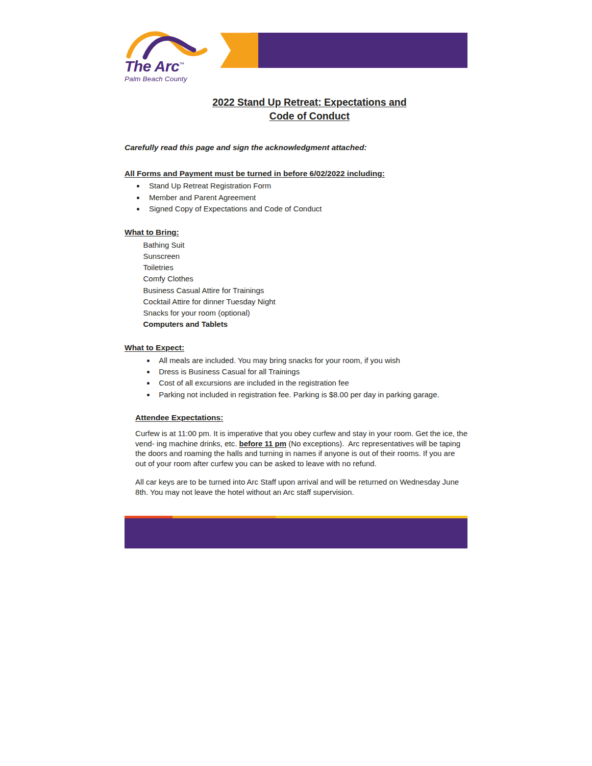The Arc™
Palm Beach County
2022 Stand Up Retreat: Expectations and
Code of Conduct
Carefully read this page and sign the acknowledgment attached:
All Forms and Payment must be turned in before 6/02/2022 including:
Stand Up Retreat Registration Form
Member and Parent Agreement
Signed Copy of Expectations and Code of Conduct
What to Bring:
Bathing Suit
Sunscreen
Toiletries
Comfy Clothes
Business Casual Attire for Trainings
Cocktail Attire for dinner Tuesday Night
Snacks for your room (optional)
Computers and Tablets
What to Expect:
All meals are included. You may bring snacks for your room, if you wish
Dress is Business Casual for all Trainings
Cost of all excursions are included in the registration fee
Parking not included in registration fee. Parking is $8.00 per day in parking garage.
Attendee Expectations:
Curfew is at 11:00 pm. It is imperative that you obey curfew and stay in your room. Get the ice, the vend- ing machine drinks, etc. before 11 pm (No exceptions). Arc representatives will be taping the doors and roaming the halls and turning in names if anyone is out of their rooms. If you are out of your room after curfew you can be asked to leave with no refund.
All car keys are to be turned into Arc Staff upon arrival and will be returned on Wednesday June 8th. You may not leave the hotel without an Arc staff supervision.